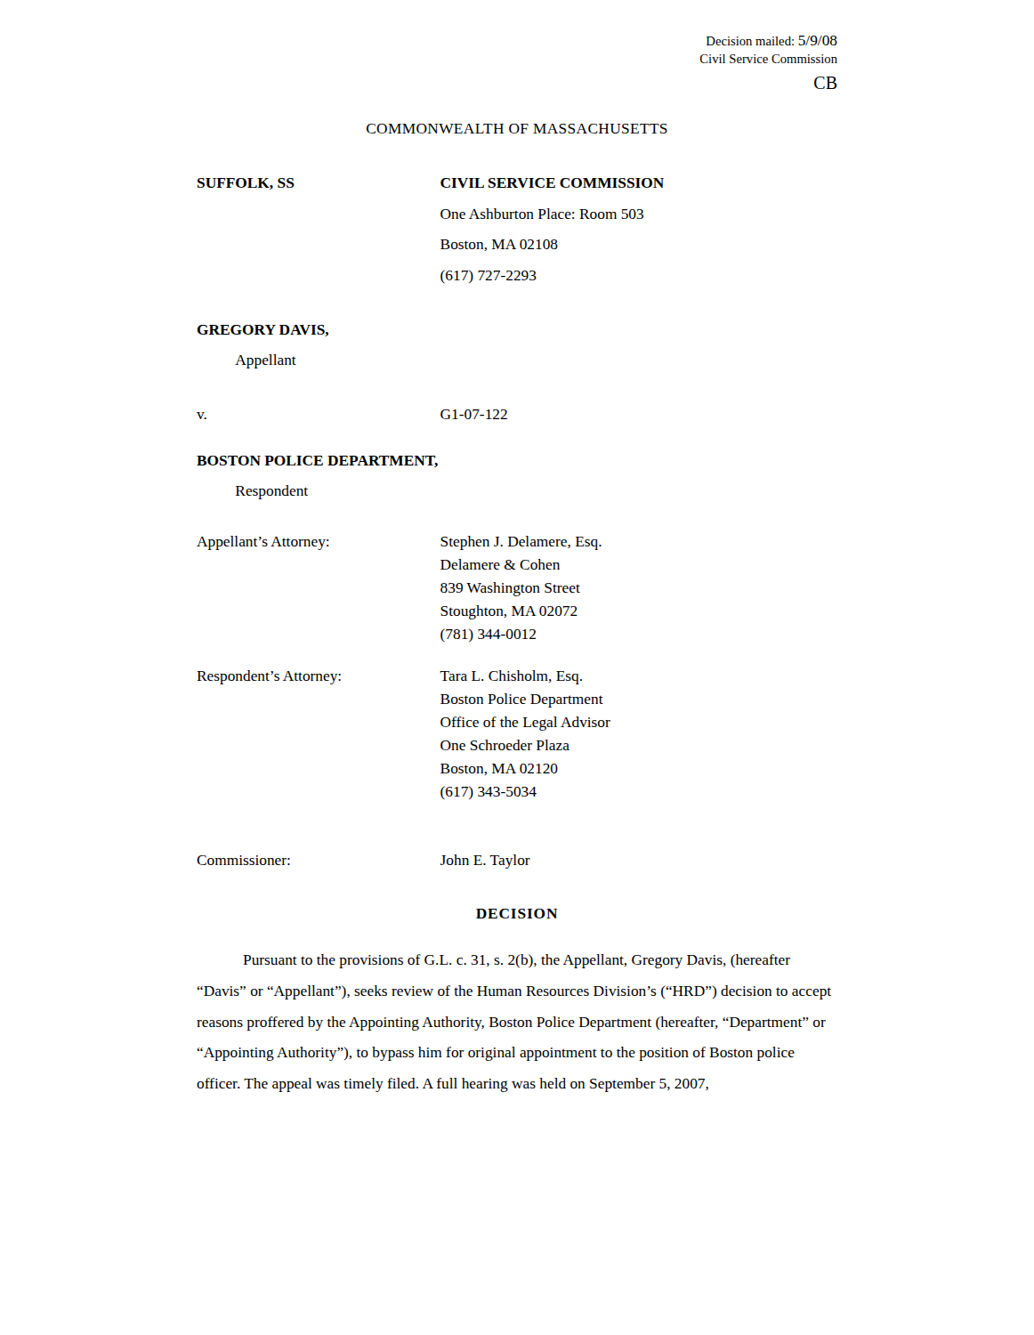Decision mailed: 5/9/08
Civil Service Commission CB
COMMONWEALTH OF MASSACHUSETTS
| SUFFOLK, SS | CIVIL SERVICE COMMISSION One Ashburton Place: Room 503 Boston, MA 02108 (617) 727-2293 |
GREGORY DAVIS,
Appellant
v.
G1-07-122
BOSTON POLICE DEPARTMENT,
Respondent
| Appellant’s Attorney: | Stephen J. Delamere, Esq. Delamere & Cohen 839 Washington Street Stoughton, MA 02072 (781) 344-0012 |
| Respondent’s Attorney: | Tara L. Chisholm, Esq. Boston Police Department Office of the Legal Advisor One Schroeder Plaza Boston, MA 02120 (617) 343-5034 |
Commissioner:
John E. Taylor
DECISION
Pursuant to the provisions of G.L. c. 31, s. 2(b), the Appellant, Gregory Davis, (hereafter “Davis” or “Appellant”), seeks review of the Human Resources Division’s (“HRD”) decision to accept reasons proffered by the Appointing Authority, Boston Police Department (hereafter, “Department” or “Appointing Authority”), to bypass him for original appointment to the position of Boston police officer. The appeal was timely filed. A full hearing was held on September 5, 2007,